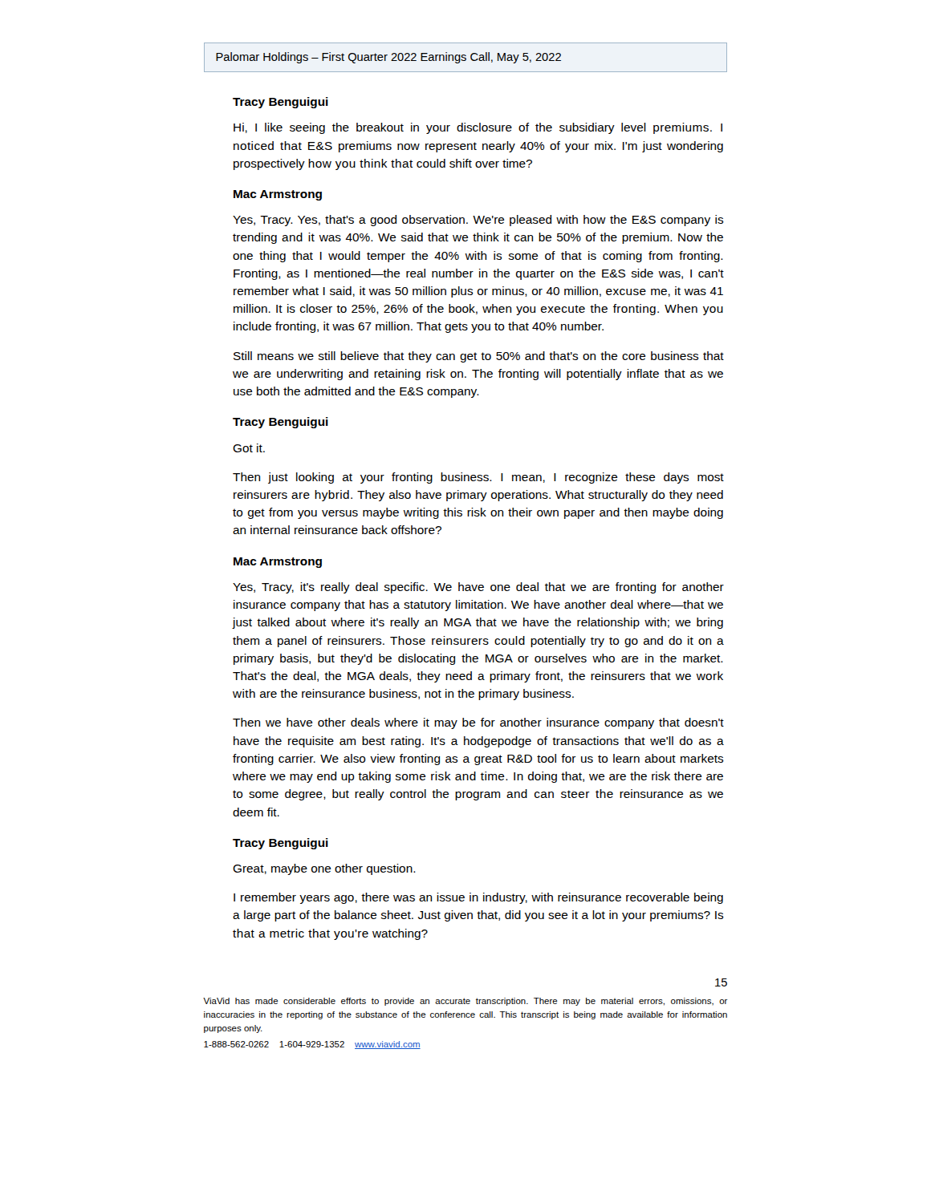Palomar Holdings – First Quarter 2022 Earnings Call, May 5, 2022
Tracy Benguigui
Hi, I like seeing the breakout in your disclosure of the subsidiary level premiums. I noticed that E&S premiums now represent nearly 40% of your mix. I'm just wondering prospectively how you think that could shift over time?
Mac Armstrong
Yes, Tracy. Yes, that's a good observation. We're pleased with how the E&S company is trending and it was 40%. We said that we think it can be 50% of the premium. Now the one thing that I would temper the 40% with is some of that is coming from fronting. Fronting, as I mentioned—the real number in the quarter on the E&S side was, I can't remember what I said, it was 50 million plus or minus, or 40 million, excuse me, it was 41 million. It is closer to 25%, 26% of the book, when you execute the fronting. When you include fronting, it was 67 million. That gets you to that 40% number.
Still means we still believe that they can get to 50% and that's on the core business that we are underwriting and retaining risk on. The fronting will potentially inflate that as we use both the admitted and the E&S company.
Tracy Benguigui
Got it.
Then just looking at your fronting business. I mean, I recognize these days most reinsurers are hybrid. They also have primary operations. What structurally do they need to get from you versus maybe writing this risk on their own paper and then maybe doing an internal reinsurance back offshore?
Mac Armstrong
Yes, Tracy, it's really deal specific. We have one deal that we are fronting for another insurance company that has a statutory limitation. We have another deal where—that we just talked about where it's really an MGA that we have the relationship with; we bring them a panel of reinsurers. Those reinsurers could potentially try to go and do it on a primary basis, but they'd be dislocating the MGA or ourselves who are in the market. That's the deal, the MGA deals, they need a primary front, the reinsurers that we work with are the reinsurance business, not in the primary business.
Then we have other deals where it may be for another insurance company that doesn't have the requisite am best rating. It's a hodgepodge of transactions that we'll do as a fronting carrier. We also view fronting as a great R&D tool for us to learn about markets where we may end up taking some risk and time. In doing that, we are the risk there are to some degree, but really control the program and can steer the reinsurance as we deem fit.
Tracy Benguigui
Great, maybe one other question.
I remember years ago, there was an issue in industry, with reinsurance recoverable being a large part of the balance sheet. Just given that, did you see it a lot in your premiums? Is that a metric that you're watching?
15
ViaVid has made considerable efforts to provide an accurate transcription. There may be material errors, omissions, or inaccuracies in the reporting of the substance of the conference call. This transcript is being made available for information purposes only.
1-888-562-0262 1-604-929-1352 www.viavid.com